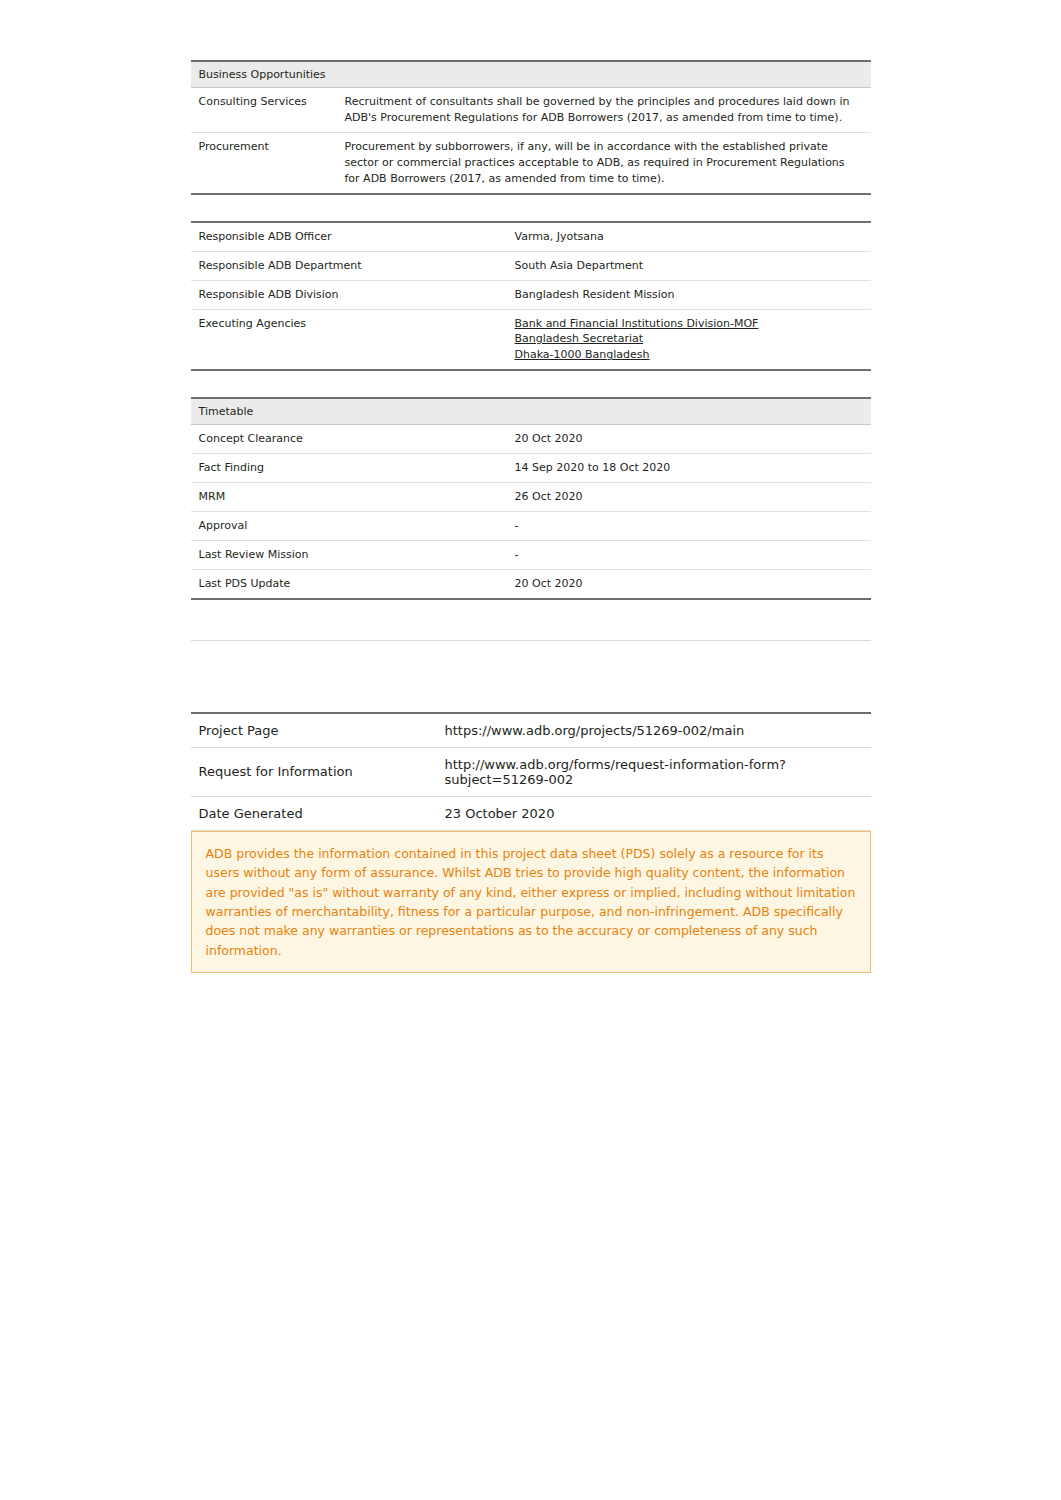| Business Opportunities |
| Consulting Services | Recruitment of consultants shall be governed by the principles and procedures laid down in ADB's Procurement Regulations for ADB Borrowers (2017, as amended from time to time). |
| Procurement | Procurement by subborrowers, if any, will be in accordance with the established private sector or commercial practices acceptable to ADB, as required in Procurement Regulations for ADB Borrowers (2017, as amended from time to time). |
| Responsible ADB Officer | Varma, Jyotsana |
| Responsible ADB Department | South Asia Department |
| Responsible ADB Division | Bangladesh Resident Mission |
| Executing Agencies | Bank and Financial Institutions Division-MOF Bangladesh Secretariat Dhaka-1000 Bangladesh |
| Timetable |
| Concept Clearance | 20 Oct 2020 |
| Fact Finding | 14 Sep 2020 to 18 Oct 2020 |
| MRM | 26 Oct 2020 |
| Approval | - |
| Last Review Mission | - |
| Last PDS Update | 20 Oct 2020 |
| Project Page | https://www.adb.org/projects/51269-002/main |
| Request for Information | http://www.adb.org/forms/request-information-form?subject=51269-002 |
| Date Generated | 23 October 2020 |
ADB provides the information contained in this project data sheet (PDS) solely as a resource for its users without any form of assurance. Whilst ADB tries to provide high quality content, the information are provided "as is" without warranty of any kind, either express or implied, including without limitation warranties of merchantability, fitness for a particular purpose, and non-infringement. ADB specifically does not make any warranties or representations as to the accuracy or completeness of any such information.